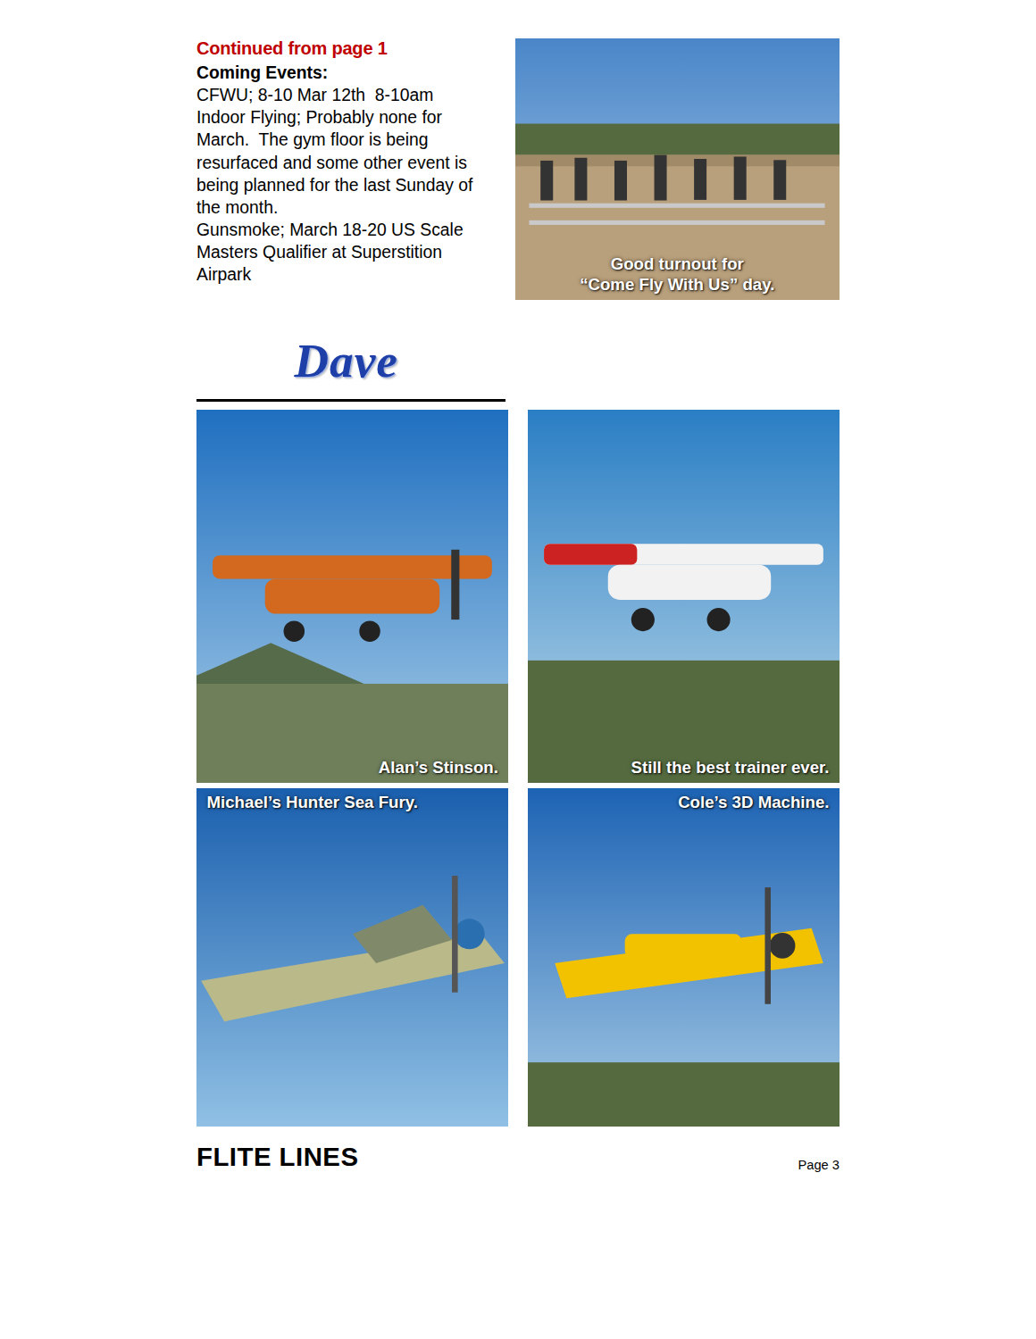Continued from page 1
Coming Events:
CFWU; 8-10 Mar 12th 8-10am
Indoor Flying; Probably none for March. The gym floor is being resurfaced and some other event is being planned for the last Sunday of the month.
Gunsmoke; March 18-20 US Scale Masters Qualifier at Superstition Airpark
Dave
Good turnout for
“Come Fly With Us” day.
Alan’s Stinson.
Michael’s Hunter Sea Fury.
Still the best trainer ever.
Cole’s 3D Machine.
FLITE LINES
Page 3